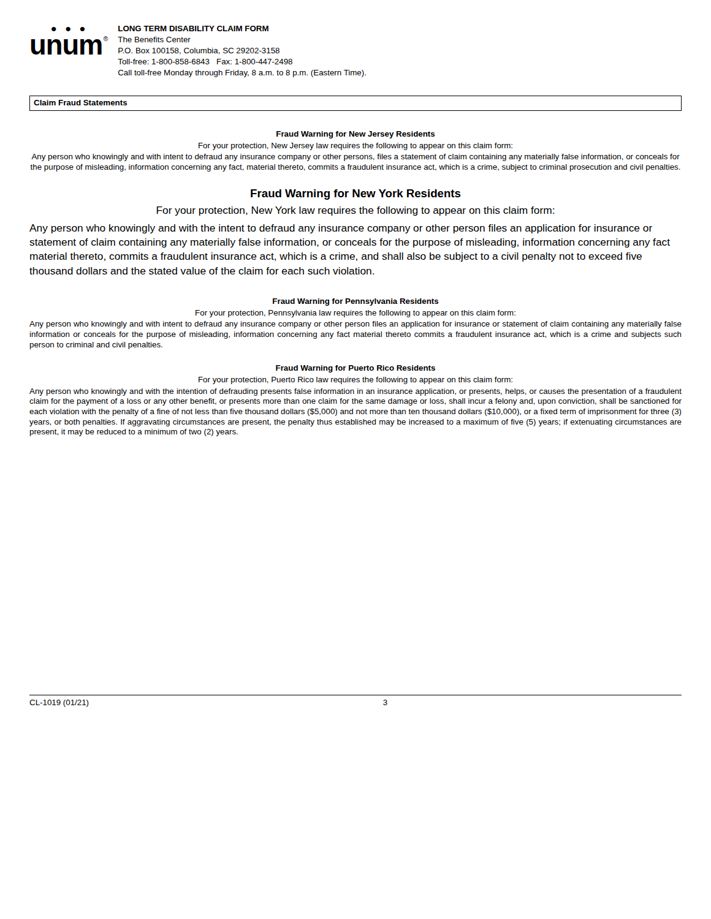••• unum®
LONG TERM DISABILITY CLAIM FORM
The Benefits Center
P.O. Box 100158, Columbia, SC 29202-3158
Toll-free: 1-800-858-6843 Fax: 1-800-447-2498
Call toll-free Monday through Friday, 8 a.m. to 8 p.m. (Eastern Time).
Claim Fraud Statements
Fraud Warning for New Jersey Residents
For your protection, New Jersey law requires the following to appear on this claim form:
Any person who knowingly and with intent to defraud any insurance company or other persons, files a statement of claim containing any materially false information, or conceals for the purpose of misleading, information concerning any fact, material thereto, commits a fraudulent insurance act, which is a crime, subject to criminal prosecution and civil penalties.
Fraud Warning for New York Residents
For your protection, New York law requires the following to appear on this claim form:
Any person who knowingly and with the intent to defraud any insurance company or other person files an application for insurance or statement of claim containing any materially false information, or conceals for the purpose of misleading, information concerning any fact material thereto, commits a fraudulent insurance act, which is a crime, and shall also be subject to a civil penalty not to exceed five thousand dollars and the stated value of the claim for each such violation.
Fraud Warning for Pennsylvania Residents
For your protection, Pennsylvania law requires the following to appear on this claim form:
Any person who knowingly and with intent to defraud any insurance company or other person files an application for insurance or statement of claim containing any materially false information or conceals for the purpose of misleading, information concerning any fact material thereto commits a fraudulent insurance act, which is a crime and subjects such person to criminal and civil penalties.
Fraud Warning for Puerto Rico Residents
For your protection, Puerto Rico law requires the following to appear on this claim form:
Any person who knowingly and with the intention of defrauding presents false information in an insurance application, or presents, helps, or causes the presentation of a fraudulent claim for the payment of a loss or any other benefit, or presents more than one claim for the same damage or loss, shall incur a felony and, upon conviction, shall be sanctioned for each violation with the penalty of a fine of not less than five thousand dollars ($5,000) and not more than ten thousand dollars ($10,000), or a fixed term of imprisonment for three (3) years, or both penalties. If aggravating circumstances are present, the penalty thus established may be increased to a maximum of five (5) years; if extenuating circumstances are present, it may be reduced to a minimum of two (2) years.
CL-1019 (01/21)
3